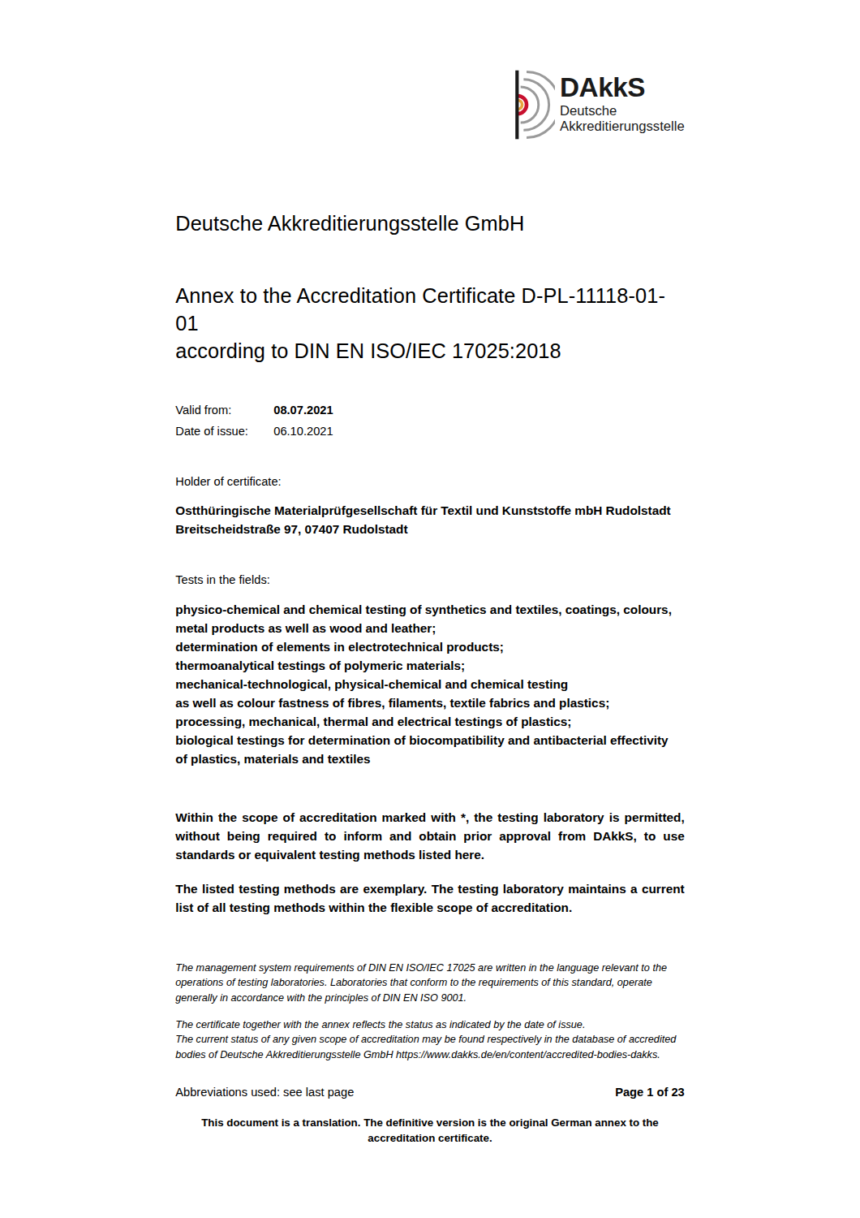DAkkS Deutsche Akkreditierungsstelle
Deutsche Akkreditierungsstelle GmbH
Annex to the Accreditation Certificate D-PL-11118-01-01
according to DIN EN ISO/IEC 17025:2018
Valid from: 08.07.2021
Date of issue: 06.10.2021
Holder of certificate:
Ostthüringische Materialprüfgesellschaft für Textil und Kunststoffe mbH Rudolstadt
Breitscheidstraße 97, 07407 Rudolstadt
Tests in the fields:
physico-chemical and chemical testing of synthetics and textiles, coatings, colours,
metal products as well as wood and leather;
determination of elements in electrotechnical products;
thermoanalytical testings of polymeric materials;
mechanical-technological, physical-chemical and chemical testing
as well as colour fastness of fibres, filaments, textile fabrics and plastics;
processing, mechanical, thermal and electrical testings of plastics;
biological testings for determination of biocompatibility and antibacterial effectivity
of plastics, materials and textiles
Within the scope of accreditation marked with *, the testing laboratory is permitted, without being required to inform and obtain prior approval from DAkkS, to use standards or equivalent testing methods listed here.
The listed testing methods are exemplary. The testing laboratory maintains a current list of all testing methods within the flexible scope of accreditation.
The management system requirements of DIN EN ISO/IEC 17025 are written in the language relevant to the operations of testing laboratories. Laboratories that conform to the requirements of this standard, operate generally in accordance with the principles of DIN EN ISO 9001.
The certificate together with the annex reflects the status as indicated by the date of issue.
The current status of any given scope of accreditation may be found respectively in the database of accredited bodies of Deutsche Akkreditierungsstelle GmbH https://www.dakks.de/en/content/accredited-bodies-dakks.
Abbreviations used: see last page Page 1 of 23
This document is a translation. The definitive version is the original German annex to the accreditation certificate.